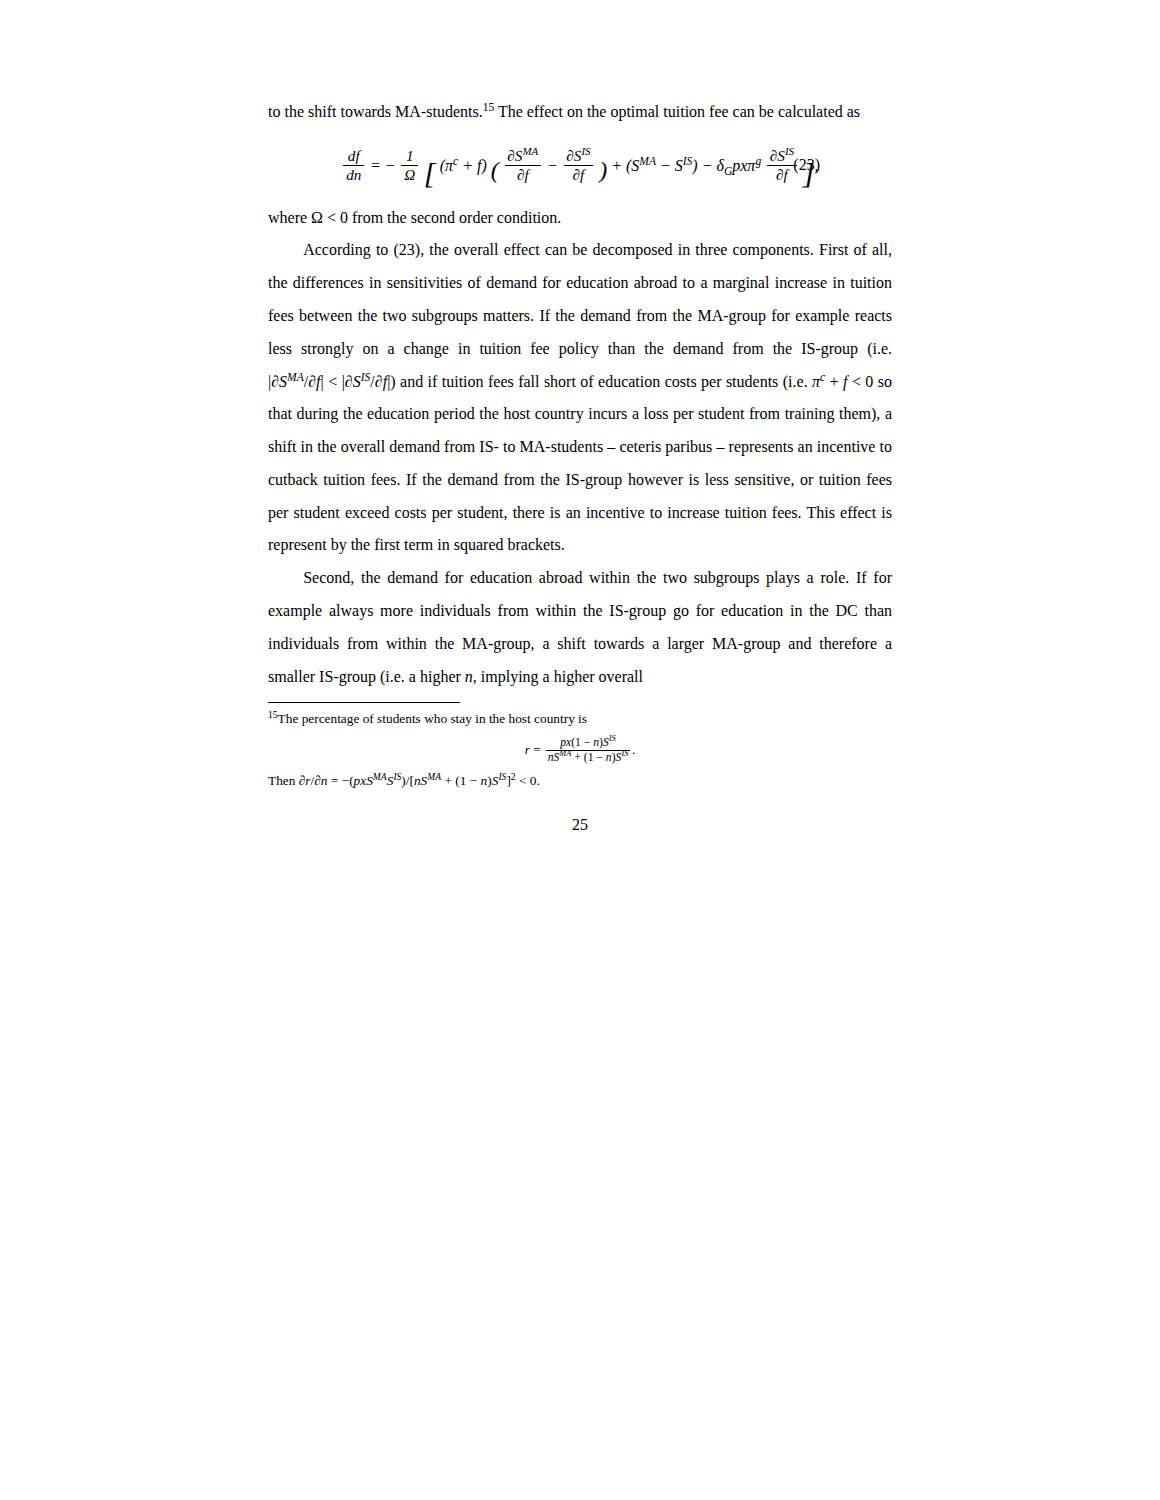to the shift towards MA-students.15 The effect on the optimal tuition fee can be calculated as
df dn = − 1 Ω [ (πc + f) ( ∂SMA∂f − ∂SIS∂f ) + (SMA − SIS) − δGpxπg ∂SIS∂f ], (23)
where Ω < 0 from the second order condition.
According to (23), the overall effect can be decomposed in three components. First of all, the differences in sensitivities of demand for education abroad to a marginal increase in tuition fees between the two subgroups matters. If the demand from the MA-group for example reacts less strongly on a change in tuition fee policy than the demand from the IS-group (i.e. |∂SMA/∂f| < |∂SIS/∂f|) and if tuition fees fall short of education costs per students (i.e. πc + f < 0 so that during the education period the host country incurs a loss per student from training them), a shift in the overall demand from IS- to MA-students – ceteris paribus – represents an incentive to cutback tuition fees. If the demand from the IS-group however is less sensitive, or tuition fees per student exceed costs per student, there is an incentive to increase tuition fees. This effect is represent by the first term in squared brackets.
Second, the demand for education abroad within the two subgroups plays a role. If for example always more individuals from within the IS-group go for education in the DC than individuals from within the MA-group, a shift towards a larger MA-group and therefore a smaller IS-group (i.e. a higher n, implying a higher overall
15The percentage of students who stay in the host country is
r = px(1 − n)SIS nSMA + (1 − n)SIS.
Then ∂r/∂n = −(pxSMASIS)/[nSMA + (1 − n)SIS]2 < 0.
25